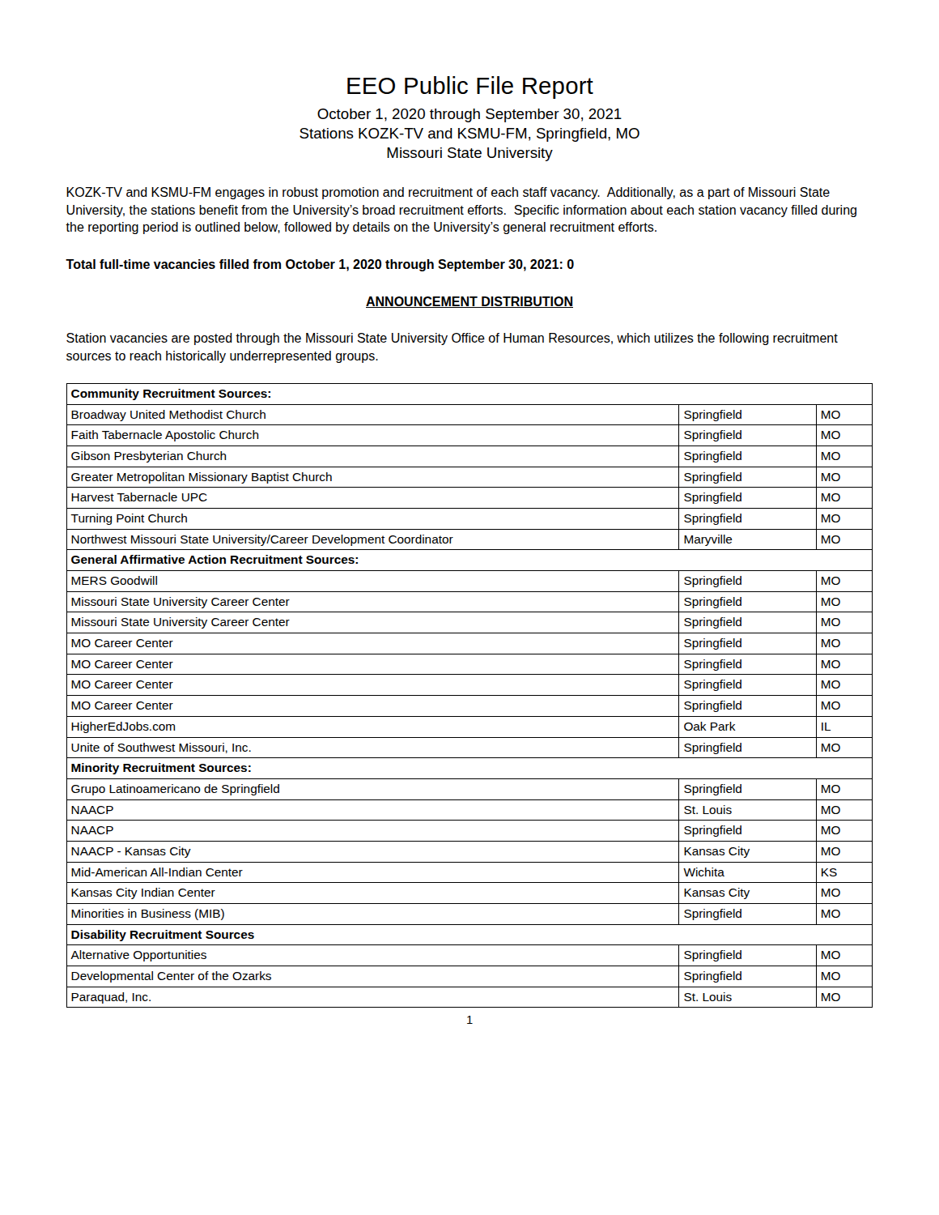EEO Public File Report
October 1, 2020 through September 30, 2021
Stations KOZK-TV and KSMU-FM, Springfield, MO
Missouri State University
KOZK-TV and KSMU-FM engages in robust promotion and recruitment of each staff vacancy. Additionally, as a part of Missouri State University, the stations benefit from the University’s broad recruitment efforts. Specific information about each station vacancy filled during the reporting period is outlined below, followed by details on the University’s general recruitment efforts.
Total full-time vacancies filled from October 1, 2020 through September 30, 2021: 0
ANNOUNCEMENT DISTRIBUTION
Station vacancies are posted through the Missouri State University Office of Human Resources, which utilizes the following recruitment sources to reach historically underrepresented groups.
| Community Recruitment Sources: |
| Broadway United Methodist Church | Springfield | MO |
| Faith Tabernacle Apostolic Church | Springfield | MO |
| Gibson Presbyterian Church | Springfield | MO |
| Greater Metropolitan Missionary Baptist Church | Springfield | MO |
| Harvest Tabernacle UPC | Springfield | MO |
| Turning Point Church | Springfield | MO |
| Northwest Missouri State University/Career Development Coordinator | Maryville | MO |
| General Affirmative Action Recruitment Sources: |
| MERS Goodwill | Springfield | MO |
| Missouri State University Career Center | Springfield | MO |
| Missouri State University Career Center | Springfield | MO |
| MO Career Center | Springfield | MO |
| MO Career Center | Springfield | MO |
| MO Career Center | Springfield | MO |
| MO Career Center | Springfield | MO |
| HigherEdJobs.com | Oak Park | IL |
| Unite of Southwest Missouri, Inc. | Springfield | MO |
| Minority Recruitment Sources: |
| Grupo Latinoamericano de Springfield | Springfield | MO |
| NAACP | St. Louis | MO |
| NAACP | Springfield | MO |
| NAACP - Kansas City | Kansas City | MO |
| Mid-American All-Indian Center | Wichita | KS |
| Kansas City Indian Center | Kansas City | MO |
| Minorities in Business (MIB) | Springfield | MO |
| Disability Recruitment Sources |
| Alternative Opportunities | Springfield | MO |
| Developmental Center of the Ozarks | Springfield | MO |
| Paraquad, Inc. | St. Louis | MO |
1